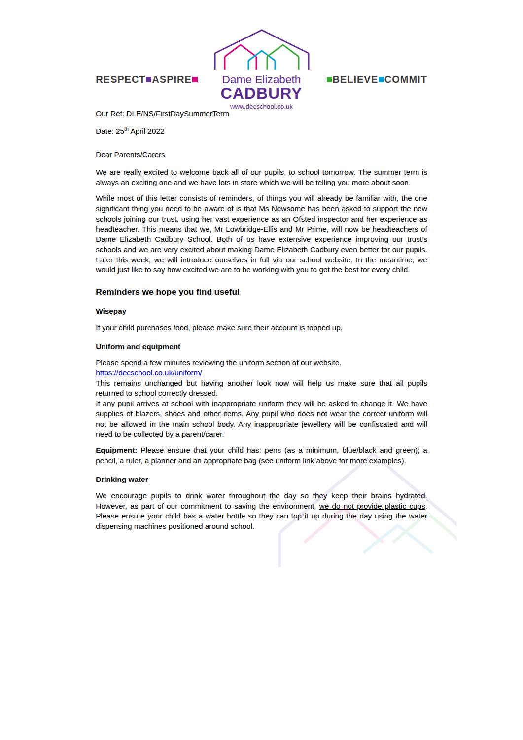RESPECT ASPIRE BELIEVE COMMIT
Dame Elizabeth
CADBURY
www.decschool.co.uk
Our Ref: DLE/NS/FirstDaySummerTerm
Date: 25th April 2022
Dear Parents/Carers
We are really excited to welcome back all of our pupils, to school tomorrow. The summer term is always an exciting one and we have lots in store which we will be telling you more about soon.
While most of this letter consists of reminders, of things you will already be familiar with, the one significant thing you need to be aware of is that Ms Newsome has been asked to support the new schools joining our trust, using her vast experience as an Ofsted inspector and her experience as headteacher. This means that we, Mr Lowbridge-Ellis and Mr Prime, will now be headteachers of Dame Elizabeth Cadbury School. Both of us have extensive experience improving our trust’s schools and we are very excited about making Dame Elizabeth Cadbury even better for our pupils. Later this week, we will introduce ourselves in full via our school website. In the meantime, we would just like to say how excited we are to be working with you to get the best for every child.
Reminders we hope you find useful
Wisepay
If your child purchases food, please make sure their account is topped up.
Uniform and equipment
Please spend a few minutes reviewing the uniform section of our website.
https://decschool.co.uk/uniform/
This remains unchanged but having another look now will help us make sure that all pupils returned to school correctly dressed.
If any pupil arrives at school with inappropriate uniform they will be asked to change it. We have supplies of blazers, shoes and other items. Any pupil who does not wear the correct uniform will not be allowed in the main school body. Any inappropriate jewellery will be confiscated and will need to be collected by a parent/carer.
Equipment: Please ensure that your child has: pens (as a minimum, blue/black and green); a pencil, a ruler, a planner and an appropriate bag (see uniform link above for more examples).
Drinking water
We encourage pupils to drink water throughout the day so they keep their brains hydrated. However, as part of our commitment to saving the environment, we do not provide plastic cups. Please ensure your child has a water bottle so they can top it up during the day using the water dispensing machines positioned around school.